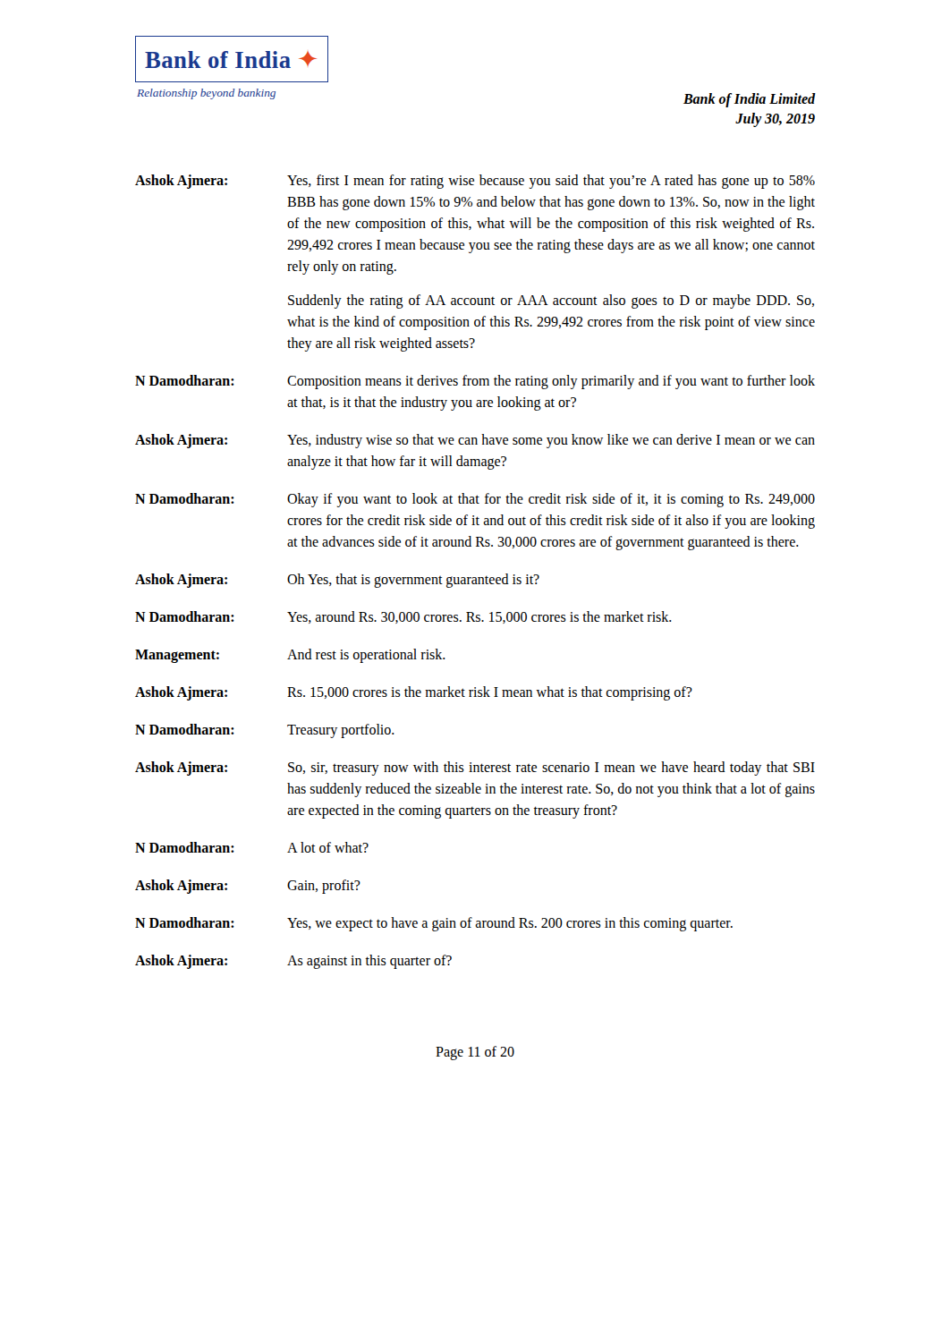Bank of India✦
Relationship beyond banking
Bank of India Limited
July 30, 2019
| Ashok Ajmera: | Yes, first I mean for rating wise because you said that you’re A rated has gone up to 58% BBB has gone down 15% to 9% and below that has gone down to 13%. So, now in the light of the new composition of this, what will be the composition of this risk weighted of Rs. 299,492 crores I mean because you see the rating these days are as we all know; one cannot rely only on rating. Suddenly the rating of AA account or AAA account also goes to D or maybe DDD. So, what is the kind of composition of this Rs. 299,492 crores from the risk point of view since they are all risk weighted assets? |
| N Damodharan: | Composition means it derives from the rating only primarily and if you want to further look at that, is it that the industry you are looking at or? |
| Ashok Ajmera: | Yes, industry wise so that we can have some you know like we can derive I mean or we can analyze it that how far it will damage? |
| N Damodharan: | Okay if you want to look at that for the credit risk side of it, it is coming to Rs. 249,000 crores for the credit risk side of it and out of this credit risk side of it also if you are looking at the advances side of it around Rs. 30,000 crores are of government guaranteed is there. |
| Ashok Ajmera: | Oh Yes, that is government guaranteed is it? |
| N Damodharan: | Yes, around Rs. 30,000 crores. Rs. 15,000 crores is the market risk. |
| Management: | And rest is operational risk. |
| Ashok Ajmera: | Rs. 15,000 crores is the market risk I mean what is that comprising of? |
| N Damodharan: | Treasury portfolio. |
| Ashok Ajmera: | So, sir, treasury now with this interest rate scenario I mean we have heard today that SBI has suddenly reduced the sizeable in the interest rate. So, do not you think that a lot of gains are expected in the coming quarters on the treasury front? |
| N Damodharan: | A lot of what? |
| Ashok Ajmera: | Gain, profit? |
| N Damodharan: | Yes, we expect to have a gain of around Rs. 200 crores in this coming quarter. |
| Ashok Ajmera: | As against in this quarter of? |
Page 11 of 20